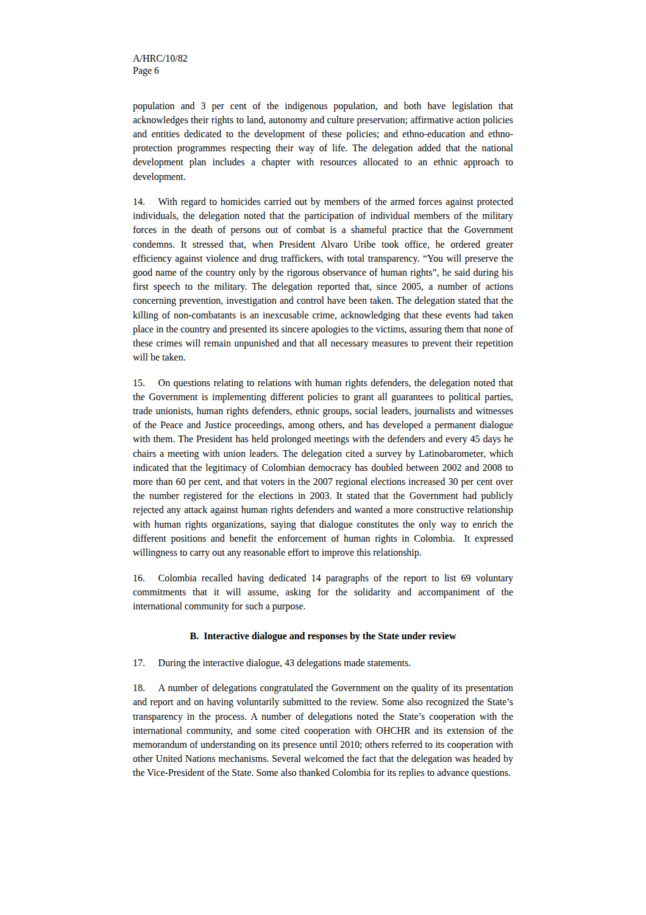A/HRC/10/82
Page 6
population and 3 per cent of the indigenous population, and both have legislation that acknowledges their rights to land, autonomy and culture preservation; affirmative action policies and entities dedicated to the development of these policies; and ethno-education and ethno-protection programmes respecting their way of life. The delegation added that the national development plan includes a chapter with resources allocated to an ethnic approach to development.
14. With regard to homicides carried out by members of the armed forces against protected individuals, the delegation noted that the participation of individual members of the military forces in the death of persons out of combat is a shameful practice that the Government condemns. It stressed that, when President Alvaro Uribe took office, he ordered greater efficiency against violence and drug traffickers, with total transparency. “You will preserve the good name of the country only by the rigorous observance of human rights”, he said during his first speech to the military. The delegation reported that, since 2005, a number of actions concerning prevention, investigation and control have been taken. The delegation stated that the killing of non-combatants is an inexcusable crime, acknowledging that these events had taken place in the country and presented its sincere apologies to the victims, assuring them that none of these crimes will remain unpunished and that all necessary measures to prevent their repetition will be taken.
15. On questions relating to relations with human rights defenders, the delegation noted that the Government is implementing different policies to grant all guarantees to political parties, trade unionists, human rights defenders, ethnic groups, social leaders, journalists and witnesses of the Peace and Justice proceedings, among others, and has developed a permanent dialogue with them. The President has held prolonged meetings with the defenders and every 45 days he chairs a meeting with union leaders. The delegation cited a survey by Latinobarometer, which indicated that the legitimacy of Colombian democracy has doubled between 2002 and 2008 to more than 60 per cent, and that voters in the 2007 regional elections increased 30 per cent over the number registered for the elections in 2003. It stated that the Government had publicly rejected any attack against human rights defenders and wanted a more constructive relationship with human rights organizations, saying that dialogue constitutes the only way to enrich the different positions and benefit the enforcement of human rights in Colombia. It expressed willingness to carry out any reasonable effort to improve this relationship.
16. Colombia recalled having dedicated 14 paragraphs of the report to list 69 voluntary commitments that it will assume, asking for the solidarity and accompaniment of the international community for such a purpose.
B. Interactive dialogue and responses by the State under review
17. During the interactive dialogue, 43 delegations made statements.
18. A number of delegations congratulated the Government on the quality of its presentation and report and on having voluntarily submitted to the review. Some also recognized the State’s transparency in the process. A number of delegations noted the State’s cooperation with the international community, and some cited cooperation with OHCHR and its extension of the memorandum of understanding on its presence until 2010; others referred to its cooperation with other United Nations mechanisms. Several welcomed the fact that the delegation was headed by the Vice-President of the State. Some also thanked Colombia for its replies to advance questions.